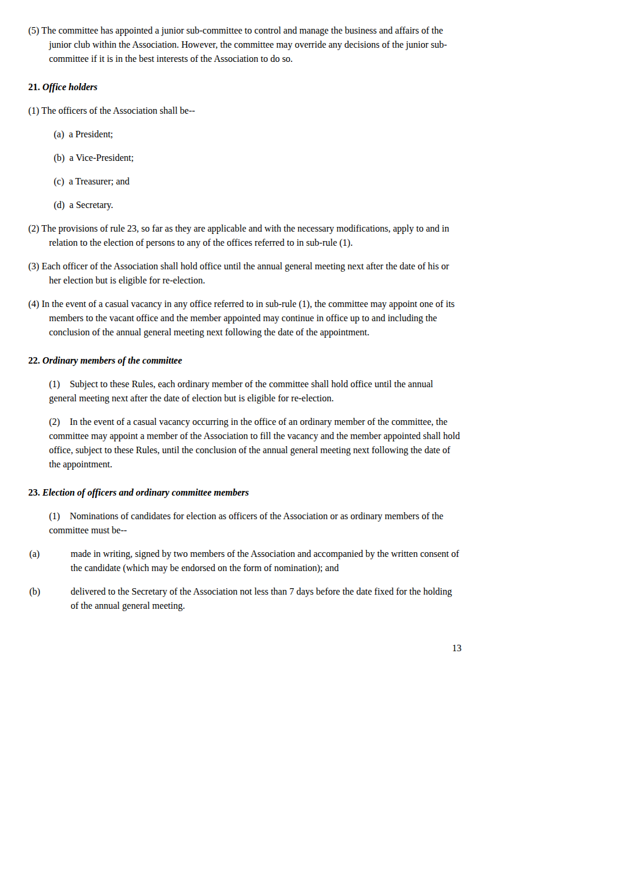(5) The committee has appointed a junior sub-committee to control and manage the business and affairs of the junior club within the Association. However, the committee may override any decisions of the junior sub-committee if it is in the best interests of the Association to do so.
21. Office holders
(1) The officers of the Association shall be--
(a) a President;
(b) a Vice-President;
(c) a Treasurer; and
(d) a Secretary.
(2) The provisions of rule 23, so far as they are applicable and with the necessary modifications, apply to and in relation to the election of persons to any of the offices referred to in sub-rule (1).
(3) Each officer of the Association shall hold office until the annual general meeting next after the date of his or her election but is eligible for re-election.
(4) In the event of a casual vacancy in any office referred to in sub-rule (1), the committee may appoint one of its members to the vacant office and the member appointed may continue in office up to and including the conclusion of the annual general meeting next following the date of the appointment.
22. Ordinary members of the committee
(1) Subject to these Rules, each ordinary member of the committee shall hold office until the annual general meeting next after the date of election but is eligible for re-election.
(2) In the event of a casual vacancy occurring in the office of an ordinary member of the committee, the committee may appoint a member of the Association to fill the vacancy and the member appointed shall hold office, subject to these Rules, until the conclusion of the annual general meeting next following the date of the appointment.
23. Election of officers and ordinary committee members
(1) Nominations of candidates for election as officers of the Association or as ordinary members of the committee must be--
(a) made in writing, signed by two members of the Association and accompanied by the written consent of the candidate (which may be endorsed on the form of nomination); and
(b) delivered to the Secretary of the Association not less than 7 days before the date fixed for the holding of the annual general meeting.
13